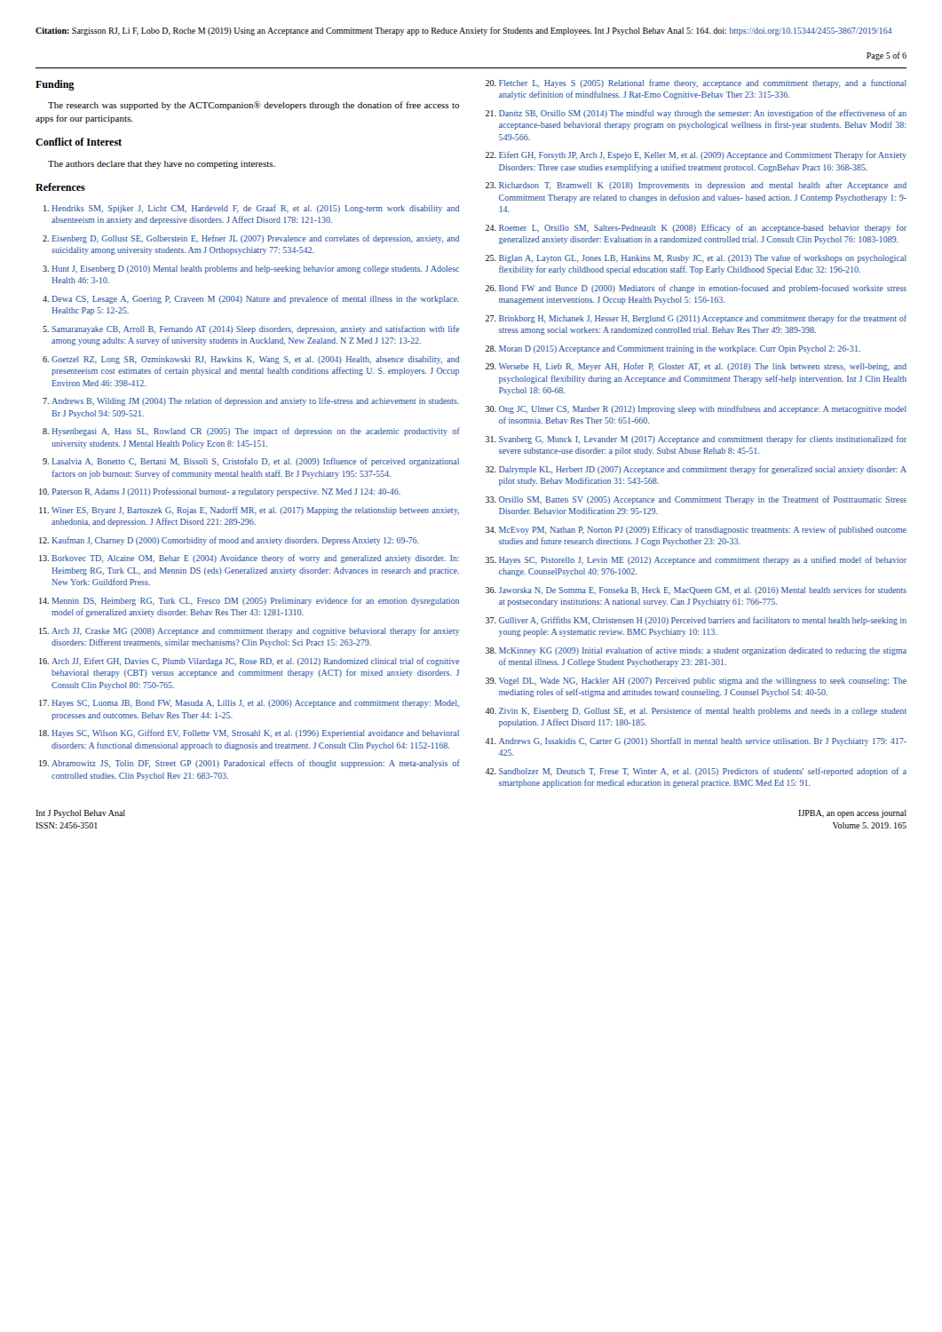Citation: Sargisson RJ, Li F, Lobo D, Roche M (2019) Using an Acceptance and Commitment Therapy app to Reduce Anxiety for Students and Employees. Int J Psychol Behav Anal 5: 164. doi: https://doi.org/10.15344/2455-3867/2019/164
Page 5 of 6
Funding
The research was supported by the ACTCompanion® developers through the donation of free access to apps for our participants.
Conflict of Interest
The authors declare that they have no competing interests.
References
Hendriks SM, Spijker J, Licht CM, Hardeveld F, de Graaf R, et al. (2015) Long-term work disability and absenteeism in anxiety and depressive disorders. J Affect Disord 178: 121-130.
Eisenberg D, Gollust SE, Golberstein E, Hefner JL (2007) Prevalence and correlates of depression, anxiety, and suicidality among university students. Am J Orthopsychiatry 77: 534-542.
Hunt J, Eisenberg D (2010) Mental health problems and help-seeking behavior among college students. J Adolesc Health 46: 3-10.
Dewa CS, Lesage A, Goering P, Craveen M (2004) Nature and prevalence of mental illness in the workplace. Healthc Pap 5: 12-25.
Samaranayake CB, Arroll B, Fernando AT (2014) Sleep disorders, depression, anxiety and satisfaction with life among young adults: A survey of university students in Auckland, New Zealand. N Z Med J 127: 13-22.
Goetzel RZ, Long SR, Ozminkowski RJ, Hawkins K, Wang S, et al. (2004) Health, absence disability, and presenteeism cost estimates of certain physical and mental health conditions affecting U. S. employers. J Occup Environ Med 46: 398-412.
Andrews B, Wilding JM (2004) The relation of depression and anxiety to life-stress and achievement in students. Br J Psychol 94: 509-521.
Hysenbegasi A, Hass SL, Rowland CR (2005) The impact of depression on the academic productivity of university students. J Mental Health Policy Econ 8: 145-151.
Lasalvia A, Bonetto C, Bertani M, Bissoli S, Cristofalo D, et al. (2009) Influence of perceived organizational factors on job burnout: Survey of community mental health staff. Br J Psychiatry 195: 537-554.
Paterson R, Adams J (2011) Professional burnout- a regulatory perspective. NZ Med J 124: 40-46.
Winer ES, Bryant J, Bartoszek G, Rojas E, Nadorff MR, et al. (2017) Mapping the relationship between anxiety, anhedonia, and depression. J Affect Disord 221: 289-296.
Kaufman J, Charney D (2000) Comorbidity of mood and anxiety disorders. Depress Anxiety 12: 69-76.
Borkovec TD, Alcaine OM, Behar E (2004) Avoidance theory of worry and generalized anxiety disorder. In: Heimberg RG, Turk CL, and Mennin DS (eds) Generalized anxiety disorder: Advances in research and practice. New York: Guildford Press.
Mennin DS, Heimberg RG, Turk CL, Fresco DM (2005) Preliminary evidence for an emotion dysregulation model of generalized anxiety disorder. Behav Res Ther 43: 1281-1310.
Arch JJ, Craske MG (2008) Acceptance and commitment therapy and cognitive behavioral therapy for anxiety disorders: Different treatments, similar mechanisms? Clin Psychol: Sci Pract 15: 263-279.
Arch JJ, Eifert GH, Davies C, Plumb Vilardaga JC, Rose RD, et al. (2012) Randomized clinical trial of cognitive behavioral therapy (CBT) versus acceptance and commitment therapy (ACT) for mixed anxiety disorders. J Consult Clin Psychol 80: 750-765.
Hayes SC, Luoma JB, Bond FW, Masuda A, Lillis J, et al. (2006) Acceptance and commitment therapy: Model, processes and outcomes. Behav Res Ther 44: 1-25.
Hayes SC, Wilson KG, Gifford EV, Follette VM, Strosahl K, et al. (1996) Experiential avoidance and behavioral disorders: A functional dimensional approach to diagnosis and treatment. J Consult Clin Psychol 64: 1152-1168.
Abramowitz JS, Tolin DF, Street GP (2001) Paradoxical effects of thought suppression: A meta-analysis of controlled studies. Clin Psychol Rev 21: 683-703.
Fletcher L, Hayes S (2005) Relational frame theory, acceptance and commitment therapy, and a functional analytic definition of mindfulness. J Rat-Emo Cognitive-Behav Ther 23: 315-336.
Danitz SB, Orsillo SM (2014) The mindful way through the semester: An investigation of the effectiveness of an acceptance-based behavioral therapy program on psychological wellness in first-year students. Behav Modif 38: 549-566.
Eifert GH, Forsyth JP, Arch J, Espejo E, Keller M, et al. (2009) Acceptance and Commitment Therapy for Anxiety Disorders: Three case studies exemplifying a unified treatment protocol. CognBehav Pract 16: 368-385.
Richardson T, Bramwell K (2018) Improvements in depression and mental health after Acceptance and Commitment Therapy are related to changes in defusion and values- based action. J Contemp Psychotherapy 1: 9-14.
Roemer L, Orsillo SM, Salters-Pedneault K (2008) Efficacy of an acceptance-based behavior therapy for generalized anxiety disorder: Evaluation in a randomized controlled trial. J Consult Clin Psychol 76: 1083-1089.
Biglan A, Layton GL, Jones LB, Hankins M, Rusby JC, et al. (2013) The value of workshops on psychological flexibility for early childhood special education staff. Top Early Childhood Special Educ 32: 196-210.
Bond FW and Bunce D (2000) Mediators of change in emotion-focused and problem-focused worksite stress management interventions. J Occup Health Psychol 5: 156-163.
Brinkborg H, Michanek J, Hesser H, Berglund G (2011) Acceptance and commitment therapy for the treatment of stress among social workers: A randomized controlled trial. Behav Res Ther 49: 389-398.
Moran D (2015) Acceptance and Commitment training in the workplace. Curr Opin Psychol 2: 26-31.
Wersebe H, Lieb R, Meyer AH, Hofer P, Gloster AT, et al. (2018) The link between stress, well-being, and psychological flexibility during an Acceptance and Commitment Therapy self-help intervention. Int J Clin Health Psychol 18: 60-68.
Ong JC, Ulmer CS, Manber R (2012) Improving sleep with mindfulness and acceptance: A metacognitive model of insomnia. Behav Res Ther 50: 651-660.
Svanberg G, Munck I, Levander M (2017) Acceptance and commitment therapy for clients institutionalized for severe substance-use disorder: a pilot study. Subst Abuse Rehab 8: 45-51.
Dalrymple KL, Herbert JD (2007) Acceptance and commitment therapy for generalized social anxiety disorder: A pilot study. Behav Modification 31: 543-568.
Orsillo SM, Batten SV (2005) Acceptance and Commitment Therapy in the Treatment of Posttraumatic Stress Disorder. Behavior Modification 29: 95-129.
McEvoy PM, Nathan P, Norton PJ (2009) Efficacy of transdiagnostic treatments: A review of published outcome studies and future research directions. J Cogn Psychother 23: 20-33.
Hayes SC, Pistorello J, Levin ME (2012) Acceptance and commitment therapy as a unified model of behavior change. CounselPsychol 40: 976-1002.
Jaworska N, De Somma E, Fonseka B, Heck E, MacQueen GM, et al. (2016) Mental health services for students at postsecondary institutions: A national survey. Can J Psychiatry 61: 766-775.
Gulliver A, Griffiths KM, Christensen H (2010) Perceived barriers and facilitators to mental health help-seeking in young people: A systematic review. BMC Psychiatry 10: 113.
McKinney KG (2009) Initial evaluation of active minds: a student organization dedicated to reducing the stigma of mental illness. J College Student Psychotherapy 23: 281-301.
Vogel DL, Wade NG, Hackler AH (2007) Perceived public stigma and the willingness to seek counseling: The mediating roles of self-stigma and attitudes toward counseling. J Counsel Psychol 54: 40-50.
Zivin K, Eisenberg D, Gollust SE, et al. Persistence of mental health problems and needs in a college student population. J Affect Disord 117: 180-185.
Andrews G, Issakidis C, Carter G (2001) Shortfall in mental health service utilisation. Br J Psychiatry 179: 417-425.
Sandholzer M, Deutsch T, Frese T, Winter A, et al. (2015) Predictors of students' self-reported adoption of a smartphone application for medical education in general practice. BMC Med Ed 15: 91.
Int J Psychol Behav Anal ISSN: 2456-3501
IJPBA, an open access journal Volume 5. 2019. 165